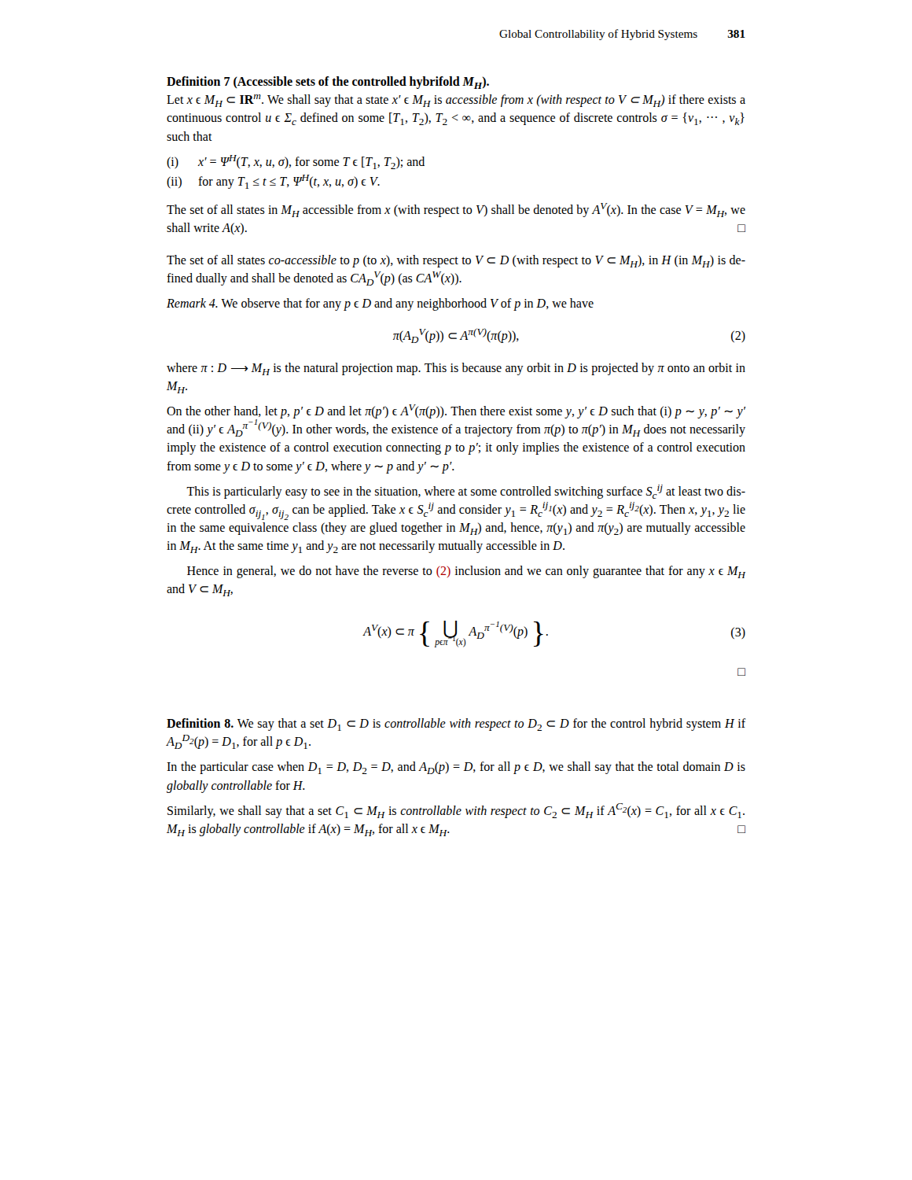Global Controllability of Hybrid Systems 381
Definition 7 (Accessible sets of the controlled hybrifold MH).
Let x ϵ MH ⊂ IRm. We shall say that a state x′ ϵ MH is accessible from x (with respect to V ⊂ MH) if there exists a continuous control u ϵ Σc defined on some [T1, T2), T2 < ∞, and a sequence of discrete controls σ = {v1, ··· , vk} such that
(i) x′ = ΨH(T, x, u, σ), for some T ϵ [T1, T2); and
(ii) for any T1 ≤ t ≤ T, ΨH(t, x, u, σ) ϵ V.
The set of all states in MH accessible from x (with respect to V) shall be denoted by AV(x). In the case V = MH, we shall write A(x). □
The set of all states co-accessible to p (to x), with respect to V ⊂ D (with respect to V ⊂ MH), in H (in MH) is defined dually and shall be denoted as CADV(p) (as CAW(x)).
Remark 4. We observe that for any p ϵ D and any neighborhood V of p in D, we have
π(ADV(p)) ⊂ Aπ(V)(π(p)), (2)
where π : D ⟶ MH is the natural projection map. This is because any orbit in D is projected by π onto an orbit in MH.
On the other hand, let p, p′ ϵ D and let π(p′) ϵ AV(π(p)). Then there exist some y, y′ ϵ D such that (i) p ∼ y, p′ ∼ y′ and (ii) y′ ϵ ADπ−1(V)(y). In other words, the existence of a trajectory from π(p) to π(p′) in MH does not necessarily imply the existence of a control execution connecting p to p′; it only implies the existence of a control execution from some y ϵ D to some y′ ϵ D, where y ∼ p and y′ ∼ p′.
This is particularly easy to see in the situation, where at some controlled switching surface Scij at least two discrete controlled σij1, σij2 can be applied. Take x ϵ Scij and consider y1 = Rcij1(x) and y2 = Rcij2(x). Then x, y1, y2 lie in the same equivalence class (they are glued together in MH) and, hence, π(y1) and π(y2) are mutually accessible in MH. At the same time y1 and y2 are not necessarily mutually accessible in D.
Hence in general, we do not have the reverse to (2) inclusion and we can only guarantee that for any x ϵ MH and V ⊂ MH,
AV(x) ⊂ π { ⋃ pϵπ−1(x) ADπ−1(V)(p) }. (3)
□
Definition 8. We say that a set D1 ⊂ D is controllable with respect to D2 ⊂ D for the control hybrid system H if ADD2(p) = D1, for all p ϵ D1.
In the particular case when D1 = D, D2 = D, and AD(p) = D, for all p ϵ D, we shall say that the total domain D is globally controllable for H.
Similarly, we shall say that a set C1 ⊂ MH is controllable with respect to C2 ⊂ MH if AC2(x) = C1, for all x ϵ C1. MH is globally controllable if A(x) = MH, for all x ϵ MH. □